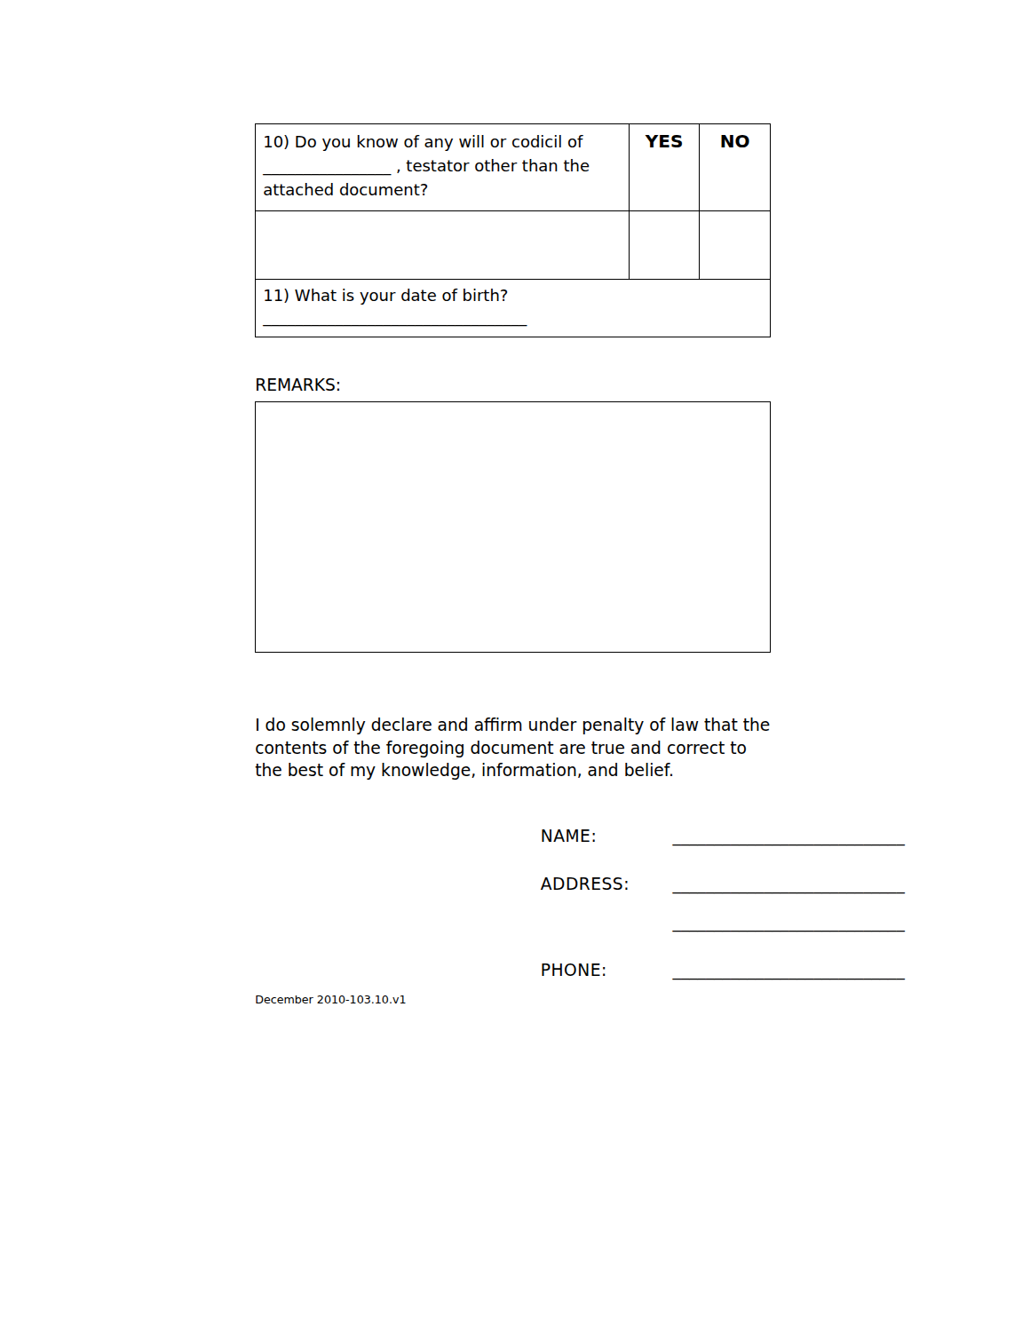| 10) Do you know of any will or codicil of ________________ , testator other than the attached document? | YES | NO |
| 11) What is your date of birth? _________________________________ |
REMARKS:
I do solemnly declare and affirm under penalty of law that the contents of the foregoing document are true and correct to the best of my knowledge, information, and belief.
NAME: ____________________________
ADDRESS: ____________________________
ADDRESS: ____________________________
PHONE: ____________________________
December 2010-103.10.v1